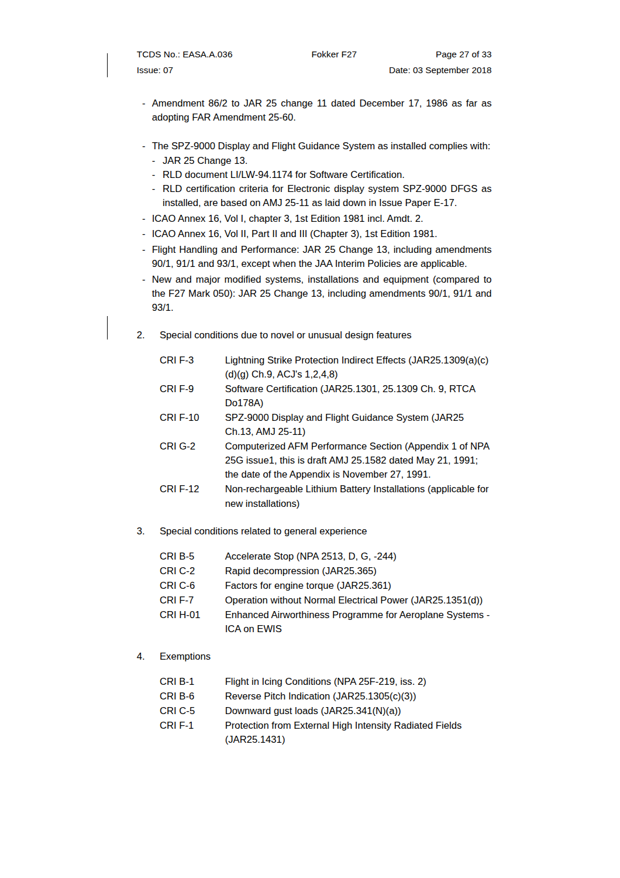TCDS No.: EASA.A.036 Fokker F27 Page 27 of 33
Issue: 07 Date: 03 September 2018
Amendment 86/2 to JAR 25 change 11 dated December 17, 1986 as far as adopting FAR Amendment 25-60.
The SPZ-9000 Display and Flight Guidance System as installed complies with:
JAR 25 Change 13.
RLD document LI/LW-94.1174 for Software Certification.
RLD certification criteria for Electronic display system SPZ-9000 DFGS as installed, are based on AMJ 25-11 as laid down in Issue Paper E-17.
ICAO Annex 16, Vol I, chapter 3, 1st Edition 1981 incl. Amdt. 2.
ICAO Annex 16, Vol II, Part II and III (Chapter 3), 1st Edition 1981.
Flight Handling and Performance: JAR 25 Change 13, including amendments 90/1, 91/1 and 93/1, except when the JAA Interim Policies are applicable.
New and major modified systems, installations and equipment (compared to the F27 Mark 050): JAR 25 Change 13, including amendments 90/1, 91/1 and 93/1.
2. Special conditions due to novel or unusual design features
| CRI F-3 | Lightning Strike Protection Indirect Effects (JAR25.1309(a)(c)(d)(g) Ch.9, ACJ's 1,2,4,8) |
| CRI F-9 | Software Certification (JAR25.1301, 25.1309 Ch. 9, RTCA Do178A) |
| CRI F-10 | SPZ-9000 Display and Flight Guidance System (JAR25 Ch.13, AMJ 25-11) |
| CRI G-2 | Computerized AFM Performance Section (Appendix 1 of NPA 25G issue1, this is draft AMJ 25.1582 dated May 21, 1991; the date of the Appendix is November 27, 1991. |
| CRI F-12 | Non-rechargeable Lithium Battery Installations (applicable for new installations) |
3. Special conditions related to general experience
| CRI B-5 | Accelerate Stop (NPA 2513, D, G, -244) |
| CRI C-2 | Rapid decompression (JAR25.365) |
| CRI C-6 | Factors for engine torque (JAR25.361) |
| CRI F-7 | Operation without Normal Electrical Power (JAR25.1351(d)) |
| CRI H-01 | Enhanced Airworthiness Programme for Aeroplane Systems - ICA on EWIS |
4. Exemptions
| CRI B-1 | Flight in Icing Conditions (NPA 25F-219, iss. 2) |
| CRI B-6 | Reverse Pitch Indication (JAR25.1305(c)(3)) |
| CRI C-5 | Downward gust loads (JAR25.341(N)(a)) |
| CRI F-1 | Protection from External High Intensity Radiated Fields (JAR25.1431) |